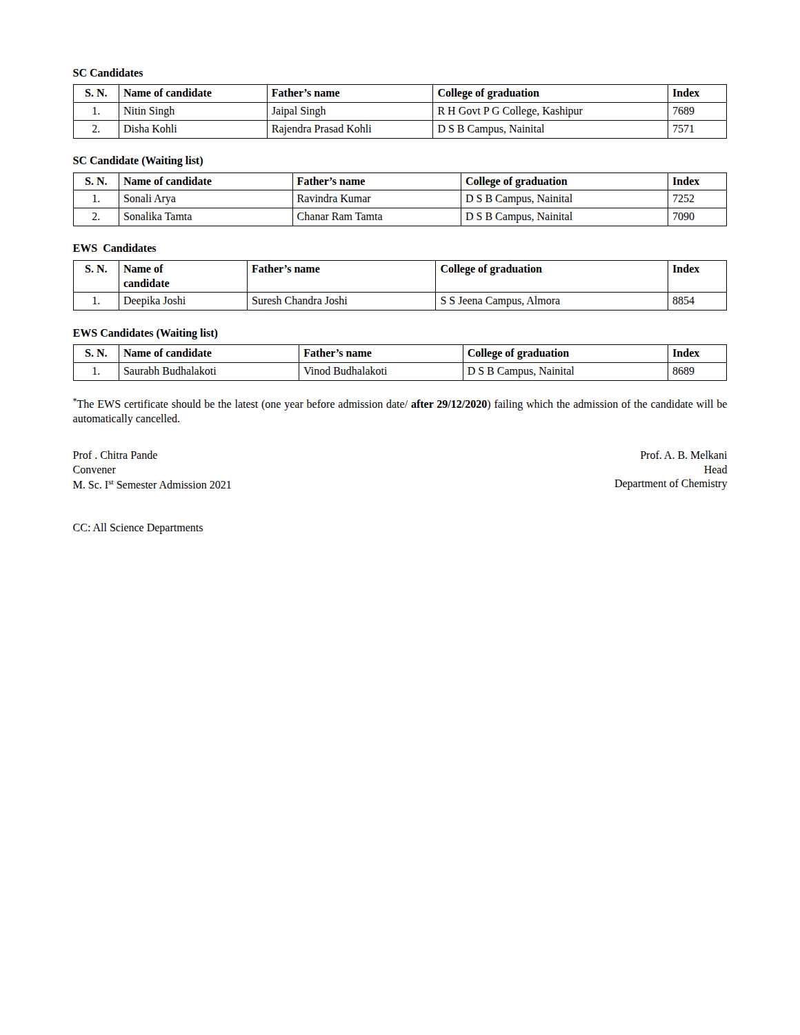SC Candidates
| S. N. | Name of candidate | Father’s name | College of graduation | Index |
| --- | --- | --- | --- | --- |
| 1. | Nitin Singh | Jaipal Singh | R H Govt P G College, Kashipur | 7689 |
| 2. | Disha Kohli | Rajendra Prasad Kohli | D S B Campus, Nainital | 7571 |
SC Candidate (Waiting list)
| S. N. | Name of candidate | Father’s name | College of graduation | Index |
| --- | --- | --- | --- | --- |
| 1. | Sonali Arya | Ravindra Kumar | D S B Campus, Nainital | 7252 |
| 2. | Sonalika Tamta | Chanar Ram Tamta | D S B Campus, Nainital | 7090 |
EWS Candidates
| S. N. | Name of candidate | Father’s name | College of graduation | Index |
| --- | --- | --- | --- | --- |
| 1. | Deepika Joshi | Suresh Chandra Joshi | S S Jeena Campus, Almora | 8854 |
EWS Candidates (Waiting list)
| S. N. | Name of candidate | Father’s name | College of graduation | Index |
| --- | --- | --- | --- | --- |
| 1. | Saurabh Budhalakoti | Vinod Budhalakoti | D S B Campus, Nainital | 8689 |
*The EWS certificate should be the latest (one year before admission date/ after 29/12/2020) failing which the admission of the candidate will be automatically cancelled.
| Prof . Chitra Pande | Prof. A. B. Melkani |
| Convener | Head |
| M. Sc. I st Semester Admission 2021 | Department of Chemistry |
CC: All Science Departments